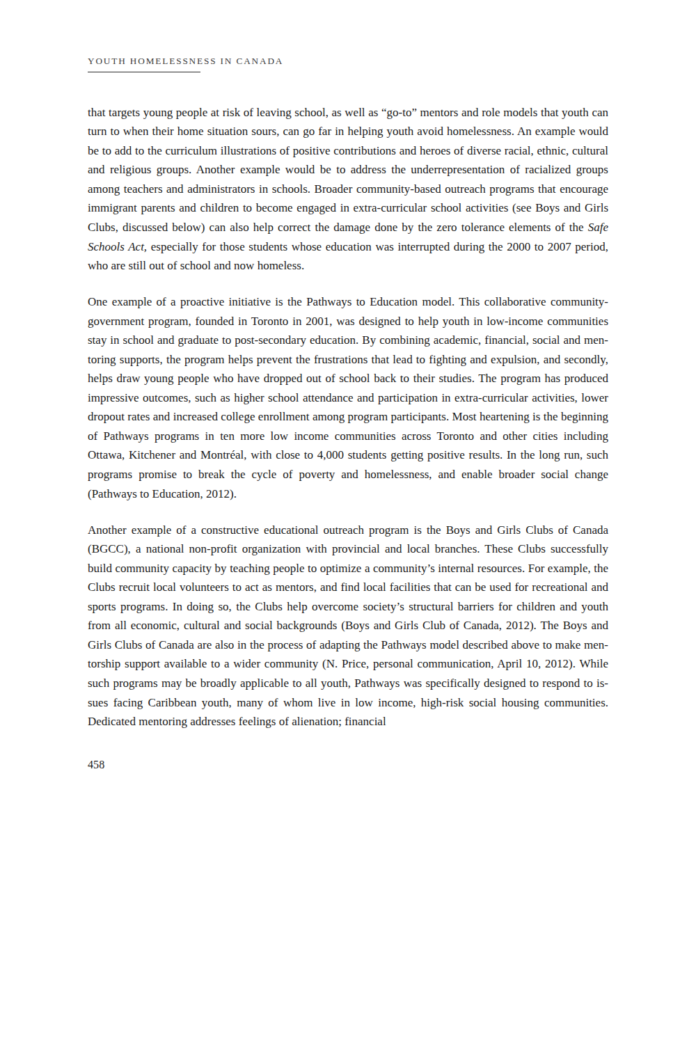Youth Homelessness in Canada
that targets young people at risk of leaving school, as well as “go-to” mentors and role models that youth can turn to when their home situation sours, can go far in helping youth avoid homelessness. An example would be to add to the curriculum illustrations of positive contributions and heroes of diverse racial, ethnic, cultural and religious groups. Another example would be to address the underrepresentation of racialized groups among teachers and administrators in schools. Broader community-based outreach programs that encourage immigrant parents and children to become engaged in extra-curricular school activities (see Boys and Girls Clubs, discussed below) can also help correct the damage done by the zero tolerance elements of the Safe Schools Act, especially for those students whose education was interrupted during the 2000 to 2007 period, who are still out of school and now homeless.
One example of a proactive initiative is the Pathways to Education model. This collaborative community-government program, founded in Toronto in 2001, was designed to help youth in low-income communities stay in school and graduate to post-secondary education. By combining academic, financial, social and mentoring supports, the program helps prevent the frustrations that lead to fighting and expulsion, and secondly, helps draw young people who have dropped out of school back to their studies. The program has produced impressive outcomes, such as higher school attendance and participation in extra-curricular activities, lower dropout rates and increased college enrollment among program participants. Most heartening is the beginning of Pathways programs in ten more low income communities across Toronto and other cities including Ottawa, Kitchener and Montréal, with close to 4,000 students getting positive results. In the long run, such programs promise to break the cycle of poverty and homelessness, and enable broader social change (Pathways to Education, 2012).
Another example of a constructive educational outreach program is the Boys and Girls Clubs of Canada (BGCC), a national non-profit organization with provincial and local branches. These Clubs successfully build community capacity by teaching people to optimize a community’s internal resources. For example, the Clubs recruit local volunteers to act as mentors, and find local facilities that can be used for recreational and sports programs. In doing so, the Clubs help overcome society’s structural barriers for children and youth from all economic, cultural and social backgrounds (Boys and Girls Club of Canada, 2012). The Boys and Girls Clubs of Canada are also in the process of adapting the Pathways model described above to make mentorship support available to a wider community (N. Price, personal communication, April 10, 2012). While such programs may be broadly applicable to all youth, Pathways was specifically designed to respond to issues facing Caribbean youth, many of whom live in low income, high-risk social housing communities. Dedicated mentoring addresses feelings of alienation; financial
458